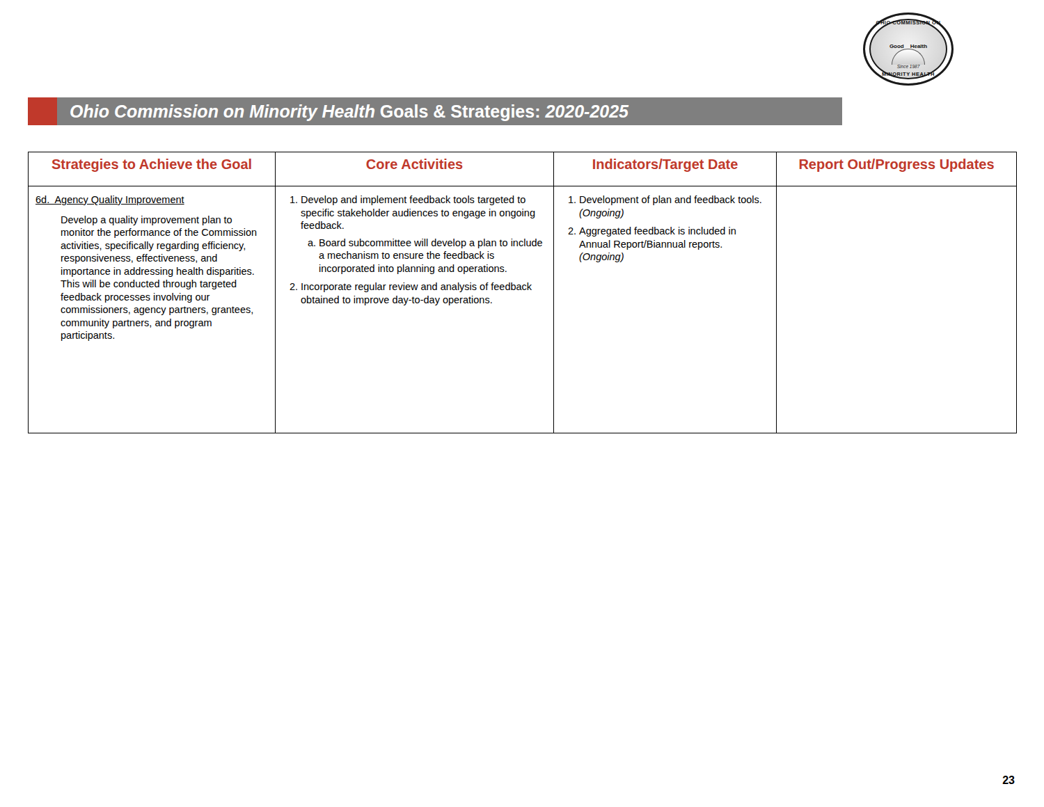OHIO COMMISSION ON
Good Health
MINORITY HEALTH
Since 1987
Ohio Commission on Minority Health Goals & Strategies: 2020-2025
| Strategies to Achieve the Goal | Core Activities | Indicators/Target Date | Report Out/Progress Updates |
| --- | --- | --- | --- |
| 6d. Agency Quality Improvement Develop a quality improvement plan to monitor the performance of the Commission activities, specifically regarding efficiency, responsiveness, effectiveness, and importance in addressing health disparities. This will be conducted through targeted feedback processes involving our commissioners, agency partners, grantees, community partners, and program participants. | Develop and implement feedback tools targeted to specific stakeholder audiences to engage in ongoing feedback. Board subcommittee will develop a plan to include a mechanism to ensure the feedback is incorporated into planning and operations. Incorporate regular review and analysis of feedback obtained to improve day-to-day operations. | Development of plan and feedback tools. (Ongoing) Aggregated feedback is included in Annual Report/Biannual reports. (Ongoing) | |
23